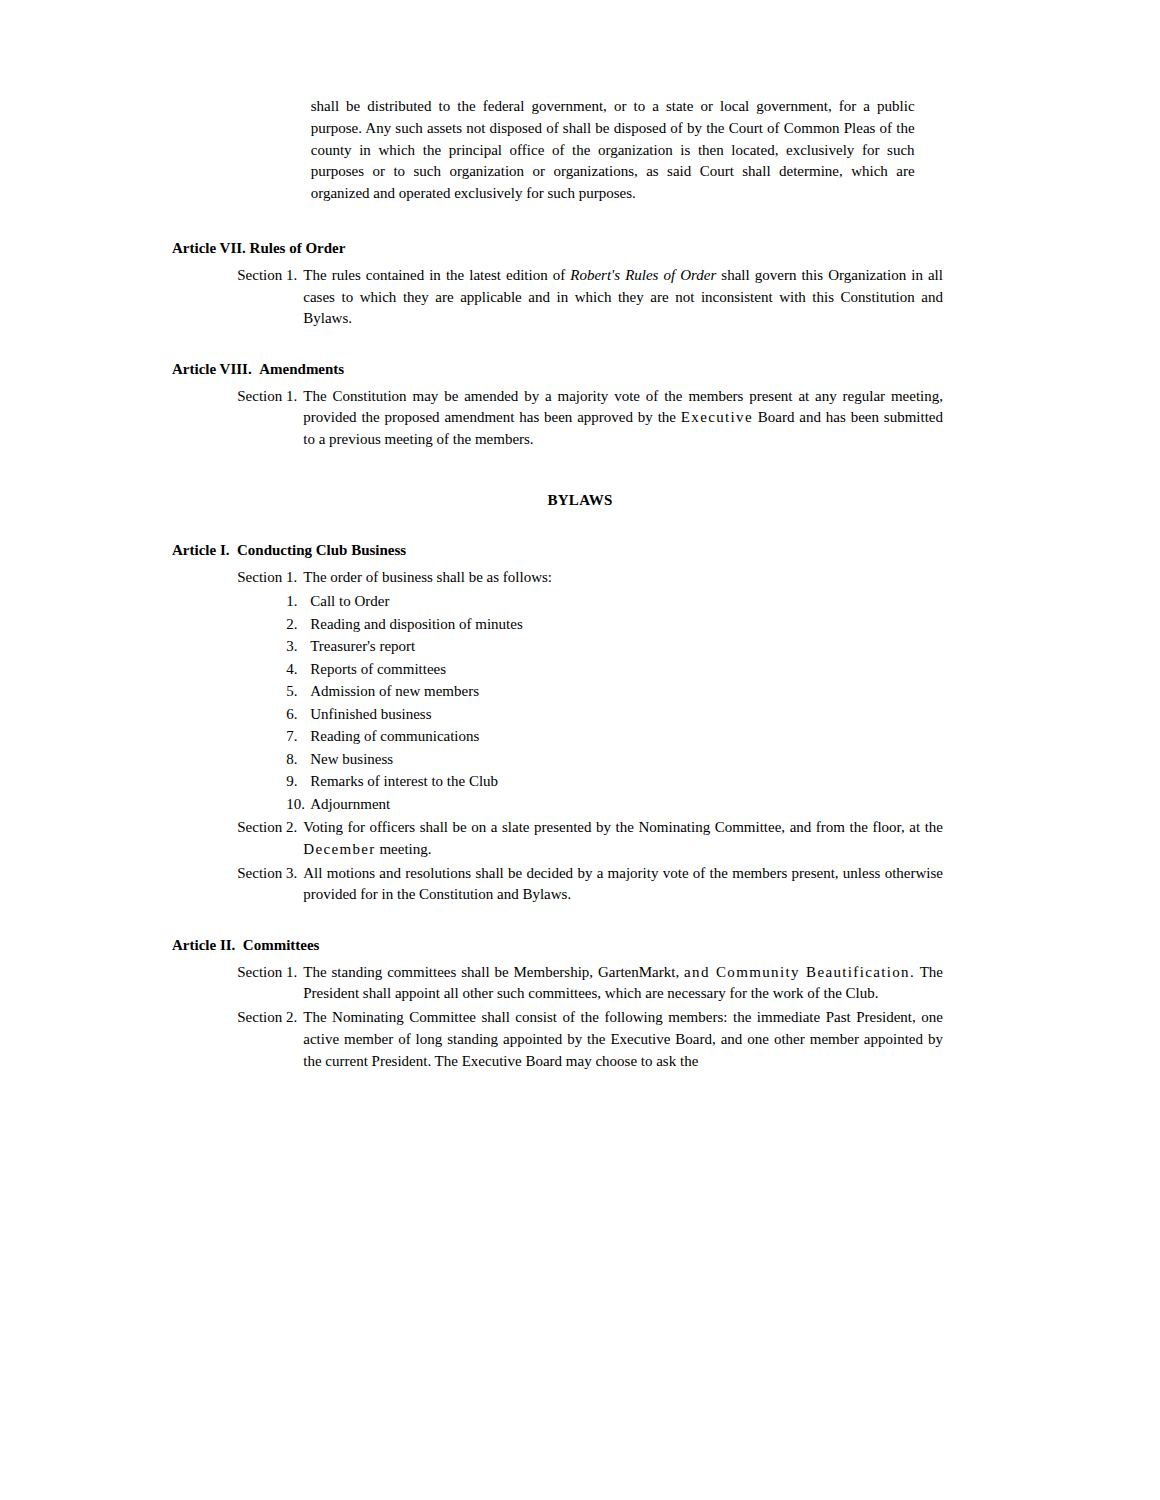shall be distributed to the federal government, or to a state or local government, for a public purpose. Any such assets not disposed of shall be disposed of by the Court of Common Pleas of the county in which the principal office of the organization is then located, exclusively for such purposes or to such organization or organizations, as said Court shall determine, which are organized and operated exclusively for such purposes.
Article VII. Rules of Order
Section 1. The rules contained in the latest edition of Robert's Rules of Order shall govern this Organization in all cases to which they are applicable and in which they are not inconsistent with this Constitution and Bylaws.
Article VIII. Amendments
Section 1. The Constitution may be amended by a majority vote of the members present at any regular meeting, provided the proposed amendment has been approved by the Executive Board and has been submitted to a previous meeting of the members.
BYLAWS
Article I. Conducting Club Business
Section 1. The order of business shall be as follows:
Call to Order
Reading and disposition of minutes
Treasurer's report
Reports of committees
Admission of new members
Unfinished business
Reading of communications
New business
Remarks of interest to the Club
Adjournment
Section 2. Voting for officers shall be on a slate presented by the Nominating Committee, and from the floor, at the December meeting.
Section 3. All motions and resolutions shall be decided by a majority vote of the members present, unless otherwise provided for in the Constitution and Bylaws.
Article II. Committees
Section 1. The standing committees shall be Membership, GartenMarkt, and Community Beautification. The President shall appoint all other such committees, which are necessary for the work of the Club.
Section 2. The Nominating Committee shall consist of the following members: the immediate Past President, one active member of long standing appointed by the Executive Board, and one other member appointed by the current President. The Executive Board may choose to ask the